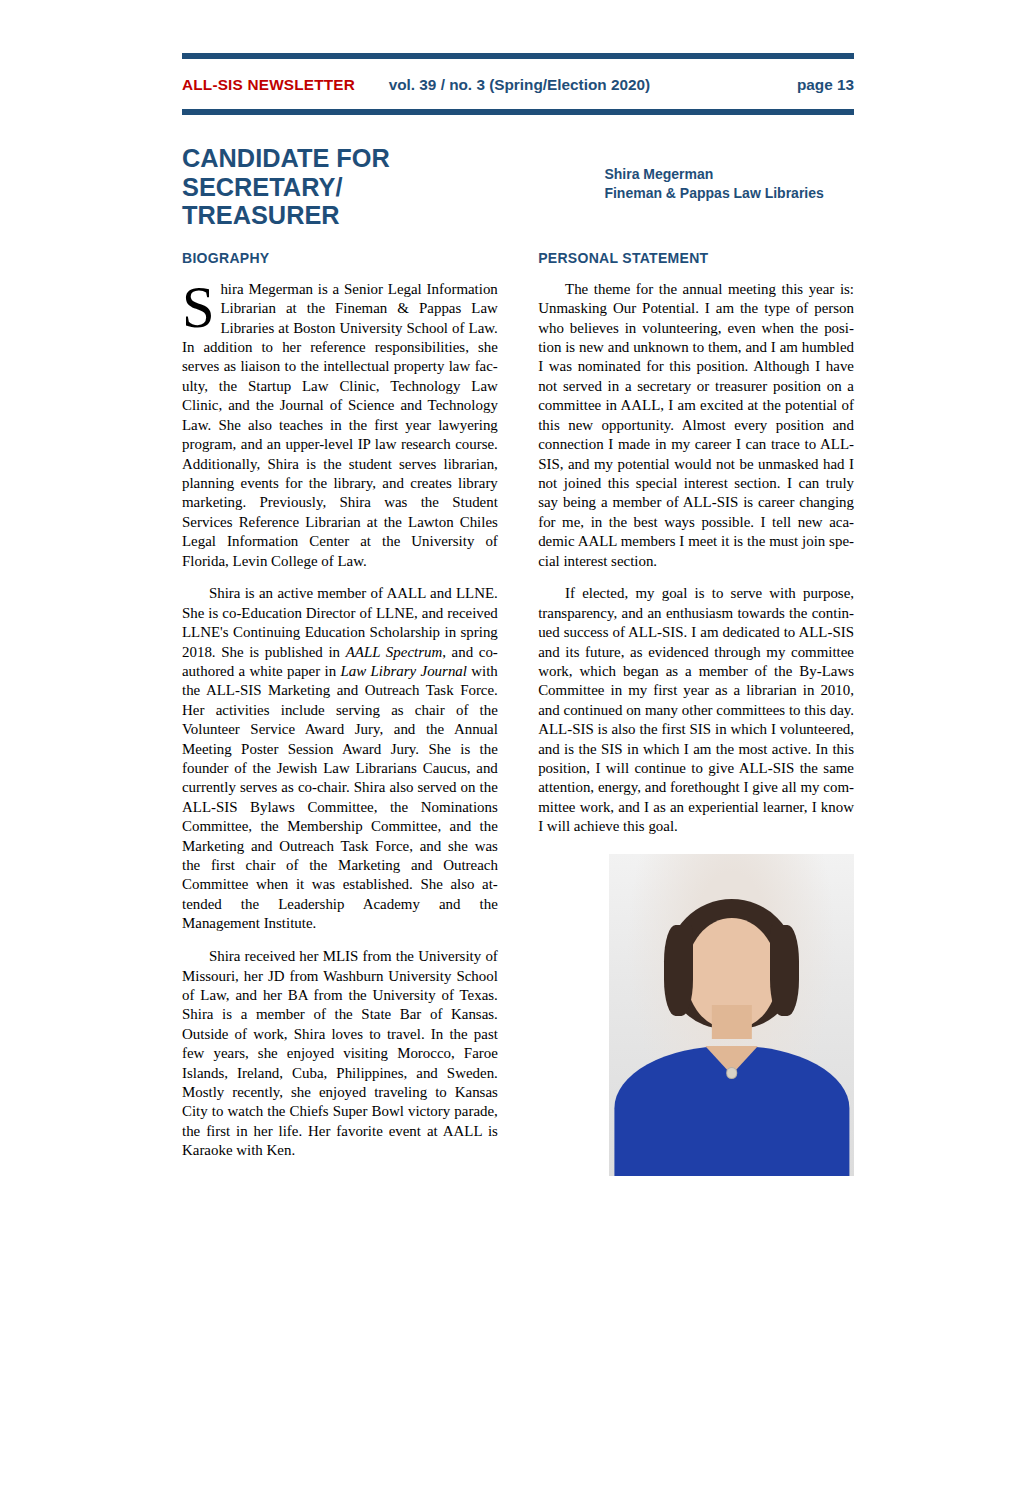ALL-SIS NEWSLETTER vol. 39 / no. 3 (Spring/Election 2020) page 13
Candidate for Secretary/
Treasurer
Shira Megerman
Fineman & Pappas Law Libraries
Biography
Shira Megerman is a Senior Legal Information Librarian at the Fineman & Pappas Law Libraries at Boston University School of Law. In addition to her reference responsibilities, she serves as liaison to the intellectual property law faculty, the Startup Law Clinic, Technology Law Clinic, and the Journal of Science and Technology Law. She also teaches in the first year lawyering program, and an upper-level IP law research course. Additionally, Shira is the student serves librarian, planning events for the library, and creates library marketing. Previously, Shira was the Student Services Reference Librarian at the Lawton Chiles Legal Information Center at the University of Florida, Levin College of Law.
Shira is an active member of AALL and LLNE. She is co-Education Director of LLNE, and received LLNE's Continuing Education Scholarship in spring 2018. She is published in AALL Spectrum, and co-authored a white paper in Law Library Journal with the ALL-SIS Marketing and Outreach Task Force. Her activities include serving as chair of the Volunteer Service Award Jury, and the Annual Meeting Poster Session Award Jury. She is the founder of the Jewish Law Librarians Caucus, and currently serves as co-chair. Shira also served on the ALL-SIS Bylaws Committee, the Nominations Committee, the Membership Committee, and the Marketing and Outreach Task Force, and she was the first chair of the Marketing and Outreach Committee when it was established. She also attended the Leadership Academy and the Management Institute.
Shira received her MLIS from the University of Missouri, her JD from Washburn University School of Law, and her BA from the University of Texas. Shira is a member of the State Bar of Kansas. Outside of work, Shira loves to travel. In the past few years, she enjoyed visiting Morocco, Faroe Islands, Ireland, Cuba, Philippines, and Sweden. Mostly recently, she enjoyed traveling to Kansas City to watch the Chiefs Super Bowl victory parade, the first in her life. Her favorite event at AALL is Karaoke with Ken.
Personal Statement
The theme for the annual meeting this year is: Unmasking Our Potential. I am the type of person who believes in volunteering, even when the position is new and unknown to them, and I am humbled I was nominated for this position. Although I have not served in a secretary or treasurer position on a committee in AALL, I am excited at the potential of this new opportunity. Almost every position and connection I made in my career I can trace to ALL-SIS, and my potential would not be unmasked had I not joined this special interest section. I can truly say being a member of ALL-SIS is career changing for me, in the best ways possible. I tell new academic AALL members I meet it is the must join special interest section.
If elected, my goal is to serve with purpose, transparency, and an enthusiasm towards the continued success of ALL-SIS. I am dedicated to ALL-SIS and its future, as evidenced through my committee work, which began as a member of the By-Laws Committee in my first year as a librarian in 2010, and continued on many other committees to this day. ALL-SIS is also the first SIS in which I volunteered, and is the SIS in which I am the most active. In this position, I will continue to give ALL-SIS the same attention, energy, and forethought I give all my committee work, and I as an experiential learner, I know I will achieve this goal.